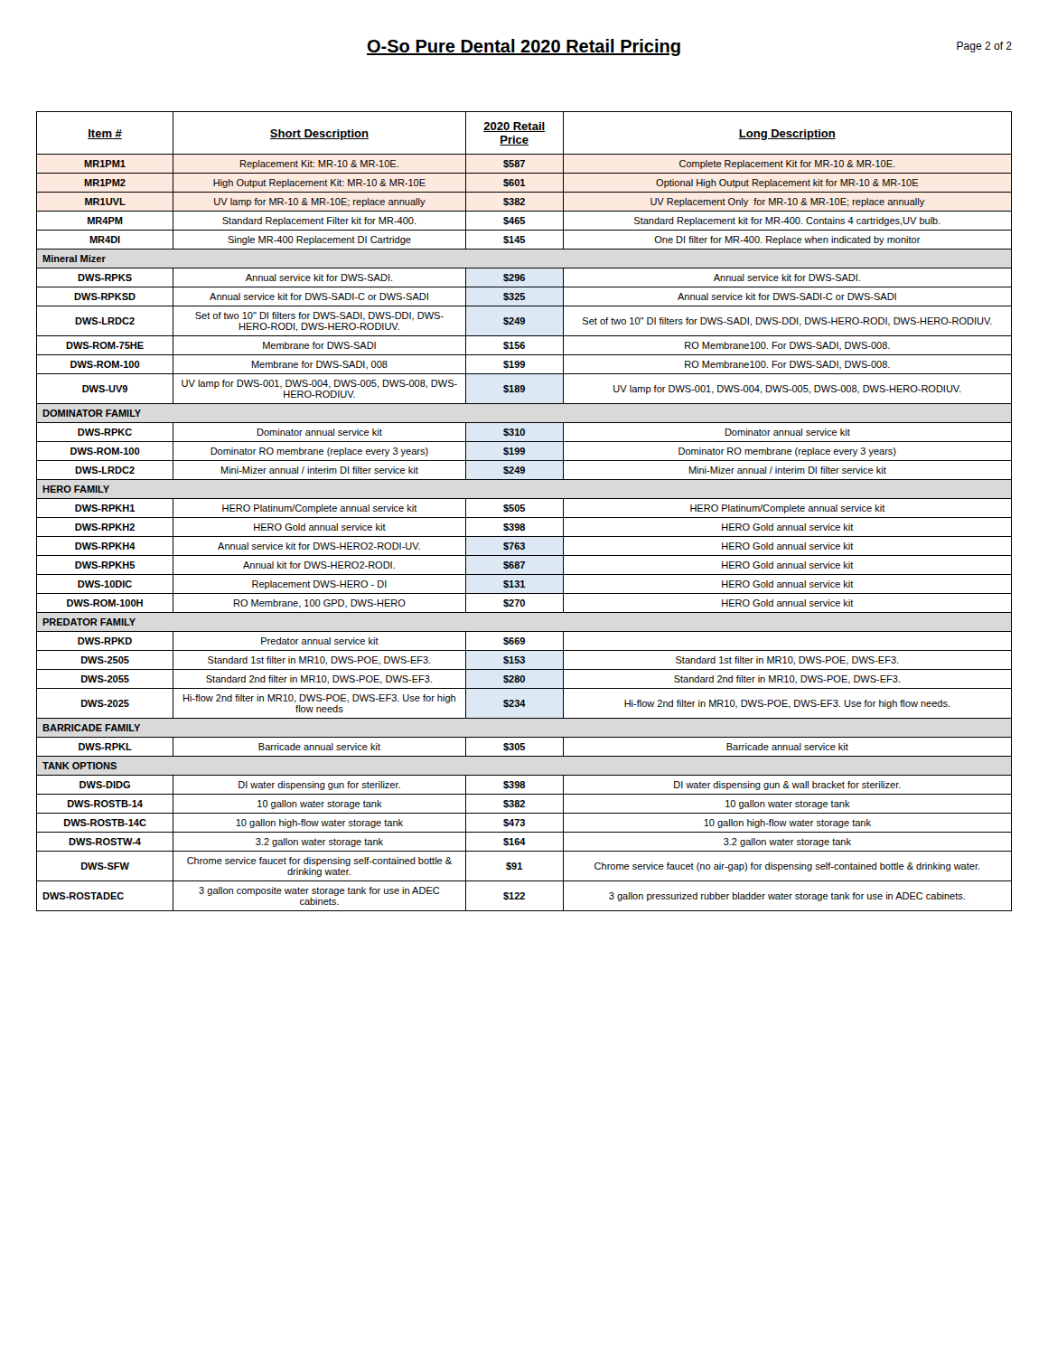O-So Pure Dental 2020 Retail Pricing
Page 2 of 2
| Item # | Short Description | 2020 Retail Price | Long Description |
| --- | --- | --- | --- |
| MR1PM1 | Replacement Kit: MR-10 & MR-10E. | $587 | Complete Replacement Kit for MR-10 & MR-10E. |
| MR1PM2 | High Output Replacement Kit: MR-10 & MR-10E | $601 | Optional High Output Replacement kit for MR-10 & MR-10E |
| MR1UVL | UV lamp for MR-10 & MR-10E; replace annually | $382 | UV Replacement Only for MR-10 & MR-10E; replace annually |
| MR4PM | Standard Replacement Filter kit for MR-400. | $465 | Standard Replacement kit for MR-400. Contains 4 cartridges,UV bulb. |
| MR4DI | Single MR-400 Replacement DI Cartridge | $145 | One DI filter for MR-400. Replace when indicated by monitor |
| Mineral Mizer |
| DWS-RPKS | Annual service kit for DWS-SADI. | $296 | Annual service kit for DWS-SADI. |
| DWS-RPKSD | Annual service kit for DWS-SADI-C or DWS-SADI | $325 | Annual service kit for DWS-SADI-C or DWS-SADI |
| DWS-LRDC2 | Set of two 10" DI filters for DWS-SADI, DWS-DDI, DWS-HERO-RODI, DWS-HERO-RODIUV. | $249 | Set of two 10" DI filters for DWS-SADI, DWS-DDI, DWS-HERO-RODI, DWS-HERO-RODIUV. |
| DWS-ROM-75HE | Membrane for DWS-SADI | $156 | RO Membrane100. For DWS-SADI, DWS-008. |
| DWS-ROM-100 | Membrane for DWS-SADI, 008 | $199 | RO Membrane100. For DWS-SADI, DWS-008. |
| DWS-UV9 | UV lamp for DWS-001, DWS-004, DWS-005, DWS-008, DWS-HERO-RODIUV. | $189 | UV lamp for DWS-001, DWS-004, DWS-005, DWS-008, DWS-HERO-RODIUV. |
| DOMINATOR FAMILY |
| DWS-RPKC | Dominator annual service kit | $310 | Dominator annual service kit |
| DWS-ROM-100 | Dominator RO membrane (replace every 3 years) | $199 | Dominator RO membrane (replace every 3 years) |
| DWS-LRDC2 | Mini-Mizer annual / interim DI filter service kit | $249 | Mini-Mizer annual / interim DI filter service kit |
| HERO FAMILY |
| DWS-RPKH1 | HERO Platinum/Complete annual service kit | $505 | HERO Platinum/Complete annual service kit |
| DWS-RPKH2 | HERO Gold annual service kit | $398 | HERO Gold annual service kit |
| DWS-RPKH4 | Annual service kit for DWS-HERO2-RODI-UV. | $763 | HERO Gold annual service kit |
| DWS-RPKH5 | Annual kit for DWS-HERO2-RODI. | $687 | HERO Gold annual service kit |
| DWS-10DIC | Replacement DWS-HERO - DI | $131 | HERO Gold annual service kit |
| DWS-ROM-100H | RO Membrane, 100 GPD, DWS-HERO | $270 | HERO Gold annual service kit |
| PREDATOR FAMILY |
| DWS-RPKD | Predator annual service kit | $669 | |
| DWS-2505 | Standard 1st filter in MR10, DWS-POE, DWS-EF3. | $153 | Standard 1st filter in MR10, DWS-POE, DWS-EF3. |
| DWS-2055 | Standard 2nd filter in MR10, DWS-POE, DWS-EF3. | $280 | Standard 2nd filter in MR10, DWS-POE, DWS-EF3. |
| DWS-2025 | Hi-flow 2nd filter in MR10, DWS-POE, DWS-EF3. Use for high flow needs | $234 | Hi-flow 2nd filter in MR10, DWS-POE, DWS-EF3. Use for high flow needs. |
| BARRICADE FAMILY |
| DWS-RPKL | Barricade annual service kit | $305 | Barricade annual service kit |
| TANK OPTIONS |
| DWS-DIDG | DI water dispensing gun for sterilizer. | $398 | DI water dispensing gun & wall bracket for sterilizer. |
| DWS-ROSTB-14 | 10 gallon water storage tank | $382 | 10 gallon water storage tank |
| DWS-ROSTB-14C | 10 gallon high-flow water storage tank | $473 | 10 gallon high-flow water storage tank |
| DWS-ROSTW-4 | 3.2 gallon water storage tank | $164 | 3.2 gallon water storage tank |
| DWS-SFW | Chrome service faucet for dispensing self-contained bottle & drinking water. | $91 | Chrome service faucet (no air-gap) for dispensing self-contained bottle & drinking water. |
| DWS-ROSTADEC | 3 gallon composite water storage tank for use in ADEC cabinets. | $122 | 3 gallon pressurized rubber bladder water storage tank for use in ADEC cabinets. |